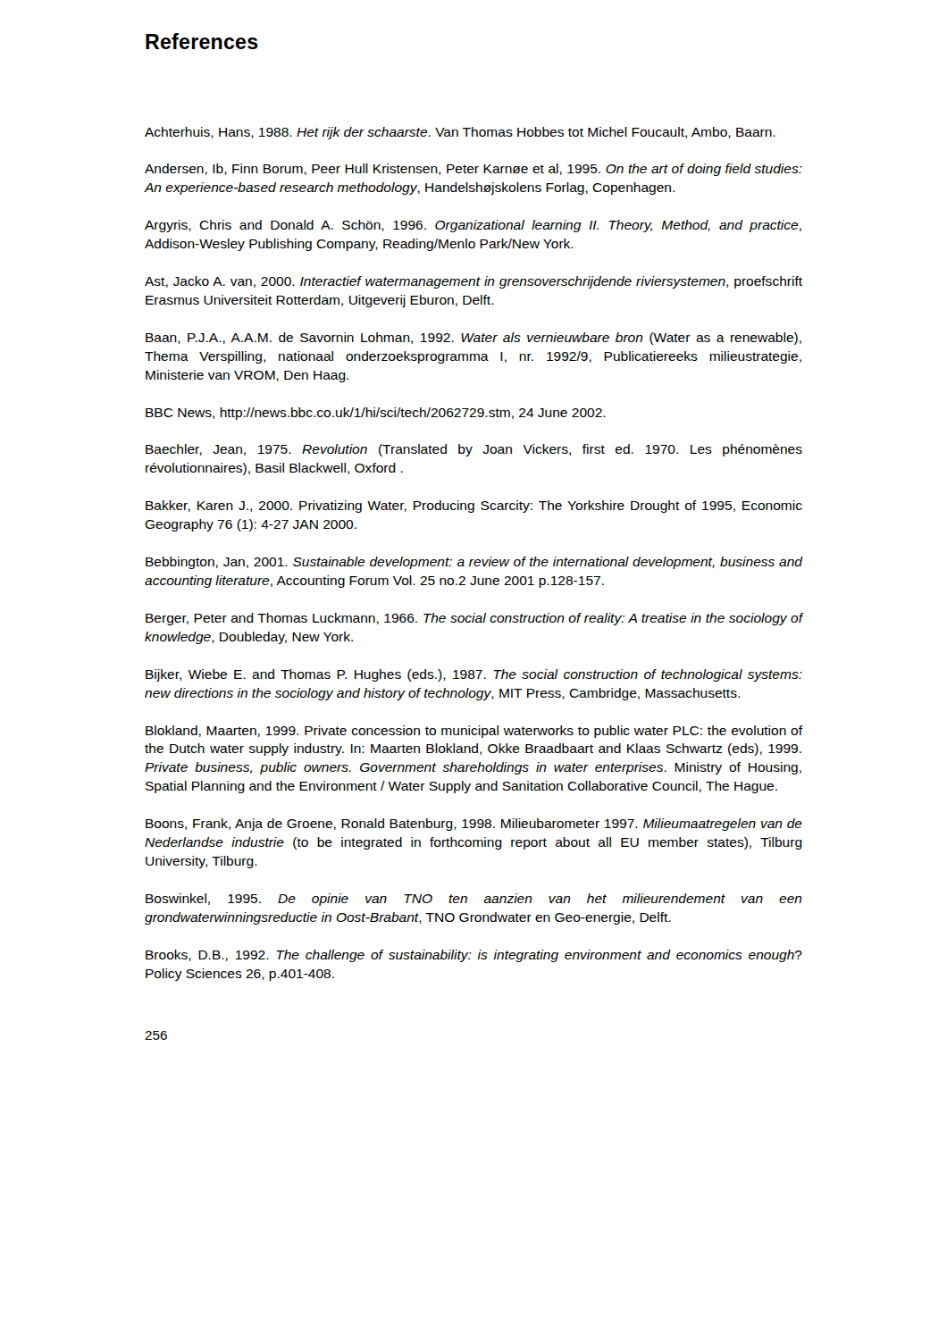References
Achterhuis, Hans, 1988. Het rijk der schaarste. Van Thomas Hobbes tot Michel Foucault, Ambo, Baarn.
Andersen, Ib, Finn Borum, Peer Hull Kristensen, Peter Karnøe et al, 1995. On the art of doing field studies: An experience-based research methodology, Handelshøjskolens Forlag, Copenhagen.
Argyris, Chris and Donald A. Schön, 1996. Organizational learning II. Theory, Method, and practice, Addison-Wesley Publishing Company, Reading/Menlo Park/New York.
Ast, Jacko A. van, 2000. Interactief watermanagement in grensoverschrijdende riviersystemen, proefschrift Erasmus Universiteit Rotterdam, Uitgeverij Eburon, Delft.
Baan, P.J.A., A.A.M. de Savornin Lohman, 1992. Water als vernieuwbare bron (Water as a renewable), Thema Verspilling, nationaal onderzoeksprogramma I, nr. 1992/9, Publicatiereeks milieustrategie, Ministerie van VROM, Den Haag.
BBC News, http://news.bbc.co.uk/1/hi/sci/tech/2062729.stm, 24 June 2002.
Baechler, Jean, 1975. Revolution (Translated by Joan Vickers, first ed. 1970. Les phénomènes révolutionnaires), Basil Blackwell, Oxford .
Bakker, Karen J., 2000. Privatizing Water, Producing Scarcity: The Yorkshire Drought of 1995, Economic Geography 76 (1): 4-27 JAN 2000.
Bebbington, Jan, 2001. Sustainable development: a review of the international development, business and accounting literature, Accounting Forum Vol. 25 no.2 June 2001 p.128-157.
Berger, Peter and Thomas Luckmann, 1966. The social construction of reality: A treatise in the sociology of knowledge, Doubleday, New York.
Bijker, Wiebe E. and Thomas P. Hughes (eds.), 1987. The social construction of technological systems: new directions in the sociology and history of technology, MIT Press, Cambridge, Massachusetts.
Blokland, Maarten, 1999. Private concession to municipal waterworks to public water PLC: the evolution of the Dutch water supply industry. In: Maarten Blokland, Okke Braadbaart and Klaas Schwartz (eds), 1999. Private business, public owners. Government shareholdings in water enterprises. Ministry of Housing, Spatial Planning and the Environment / Water Supply and Sanitation Collaborative Council, The Hague.
Boons, Frank, Anja de Groene, Ronald Batenburg, 1998. Milieubarometer 1997. Milieumaatregelen van de Nederlandse industrie (to be integrated in forthcoming report about all EU member states), Tilburg University, Tilburg.
Boswinkel, 1995. De opinie van TNO ten aanzien van het milieurendement van een grondwaterwinningsreductie in Oost-Brabant, TNO Grondwater en Geo-energie, Delft.
Brooks, D.B., 1992. The challenge of sustainability: is integrating environment and economics enough? Policy Sciences 26, p.401-408.
256